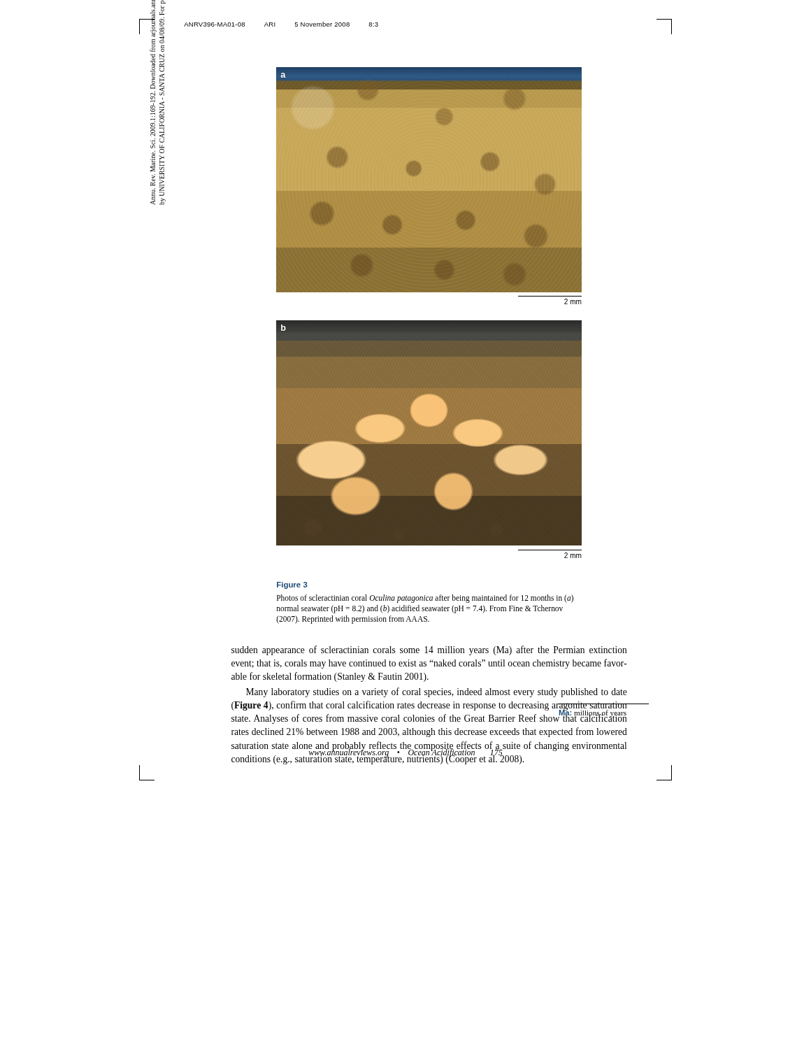ANRV396-MA01-08 ARI 5 November 20088:3
Annu. Rev. Marine. Sci. 2009.1:169-192. Downloaded from arjournals.annualreviews.org
by UNIVERSITY OF CALIFORNIA - SANTA CRUZ on 04/08/09. For personal use only.
a
2 mm
b
2 mm
Figure 3
Photos of scleractinian coral Oculina patagonica after being maintained for 12 months in (a) normal seawater (pH = 8.2) and (b) acidified seawater (pH = 7.4). From Fine & Tchernov (2007). Reprinted with permission from AAAS.
sudden appearance of scleractinian corals some 14 million years (Ma) after the Permian extinction event; that is, corals may have continued to exist as “naked corals” until ocean chemistry became favorable for skeletal formation (Stanley & Fautin 2001).
Many laboratory studies on a variety of coral species, indeed almost every study published to date (Figure 4), confirm that coral calcification rates decrease in response to decreasing aragonite saturation state. Analyses of cores from massive coral colonies of the Great Barrier Reef show that calcification rates declined 21% between 1988 and 2003, although this decrease exceeds that expected from lowered saturation state alone and probably reflects the composite effects of a suite of changing environmental conditions (e.g., saturation state, temperature, nutrients) (Cooper et al. 2008).
Ma: millions of years
www.annualreviews.org•Ocean Acidification 175